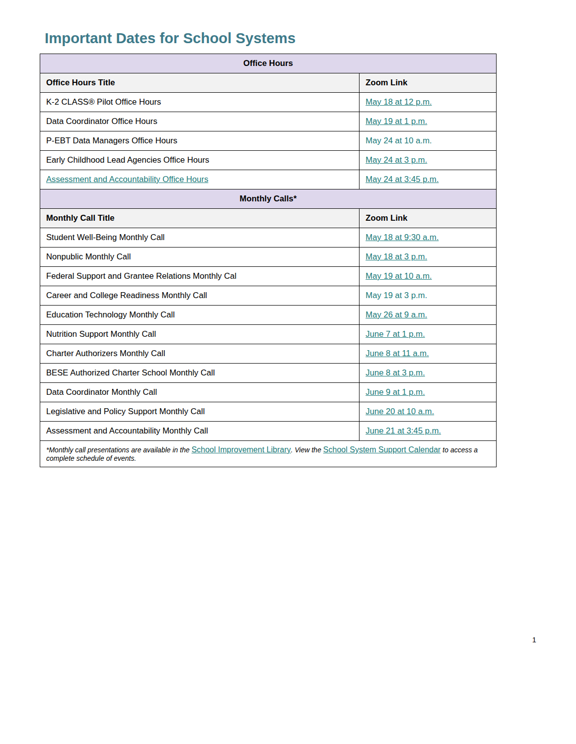Important Dates for School Systems
| Office Hours |
| Office Hours Title | Zoom Link |
| K-2 CLASS® Pilot Office Hours | May 18 at 12 p.m. |
| Data Coordinator Office Hours | May 19 at 1 p.m. |
| P-EBT Data Managers Office Hours | May 24 at 10 a.m. |
| Early Childhood Lead Agencies Office Hours | May 24 at 3 p.m. |
| Assessment and Accountability Office Hours | May 24 at 3:45 p.m. |
| Monthly Calls* |
| Monthly Call Title | Zoom Link |
| Student Well-Being Monthly Call | May 18 at 9:30 a.m. |
| Nonpublic Monthly Call | May 18 at 3 p.m. |
| Federal Support and Grantee Relations Monthly Cal | May 19 at 10 a.m. |
| Career and College Readiness Monthly Call | May 19 at 3 p.m. |
| Education Technology Monthly Call | May 26 at 9 a.m. |
| Nutrition Support Monthly Call | June 7 at 1 p.m. |
| Charter Authorizers Monthly Call | June 8 at 11 a.m. |
| BESE Authorized Charter School Monthly Call | June 8 at 3 p.m. |
| Data Coordinator Monthly Call | June 9 at 1 p.m. |
| Legislative and Policy Support Monthly Call | June 20 at 10 a.m. |
| Assessment and Accountability Monthly Call | June 21 at 3:45 p.m. |
| *Monthly call presentations are available in the School Improvement Library . View the School System Support Calendar to access a complete schedule of events. |
1